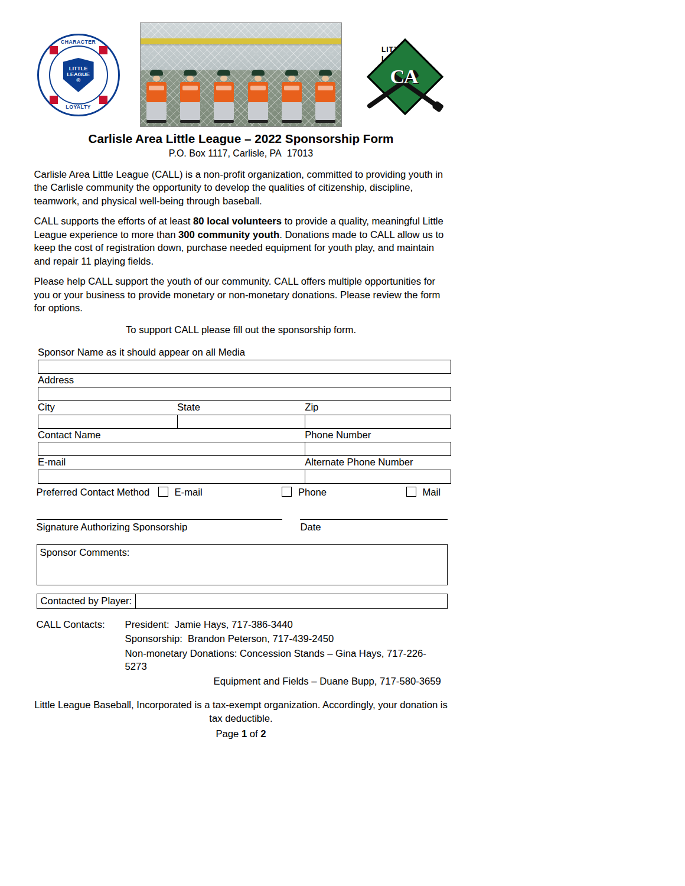CHARACTER COURAGE LOYALTY
LITTLE
LEAGUE
®
LITTLE LEAGUE
CA
Carlisle Area Little League – 2022 Sponsorship Form
P.O. Box 1117, Carlisle, PA 17013
Carlisle Area Little League (CALL) is a non-profit organization, committed to providing youth in the Carlisle community the opportunity to develop the qualities of citizenship, discipline, teamwork, and physical well-being through baseball.
CALL supports the efforts of at least 80 local volunteers to provide a quality, meaningful Little League experience to more than 300 community youth. Donations made to CALL allow us to keep the cost of registration down, purchase needed equipment for youth play, and maintain and repair 11 playing fields.
Please help CALL support the youth of our community. CALL offers multiple opportunities for you or your business to provide monetary or non-monetary donations. Please review the form for options.
To support CALL please fill out the sponsorship form.
| Sponsor Name as it should appear on all Media |
| Address |
| City | State | Zip |
| Contact Name | Phone Number |
| E-mail | Alternate Phone Number |
Preferred Contact Method E-mail Phone Mail
Signature Authorizing Sponsorship
Date
Sponsor Comments:
Contacted by Player:
CALL Contacts:
President: Jamie Hays, 717-386-3440
Sponsorship: Brandon Peterson, 717-439-2450
Non-monetary Donations: Concession Stands – Gina Hays, 717-226-5273
Equipment and Fields – Duane Bupp, 717-580-3659
Little League Baseball, Incorporated is a tax-exempt organization. Accordingly, your donation is tax deductible.
Page 1 of 2